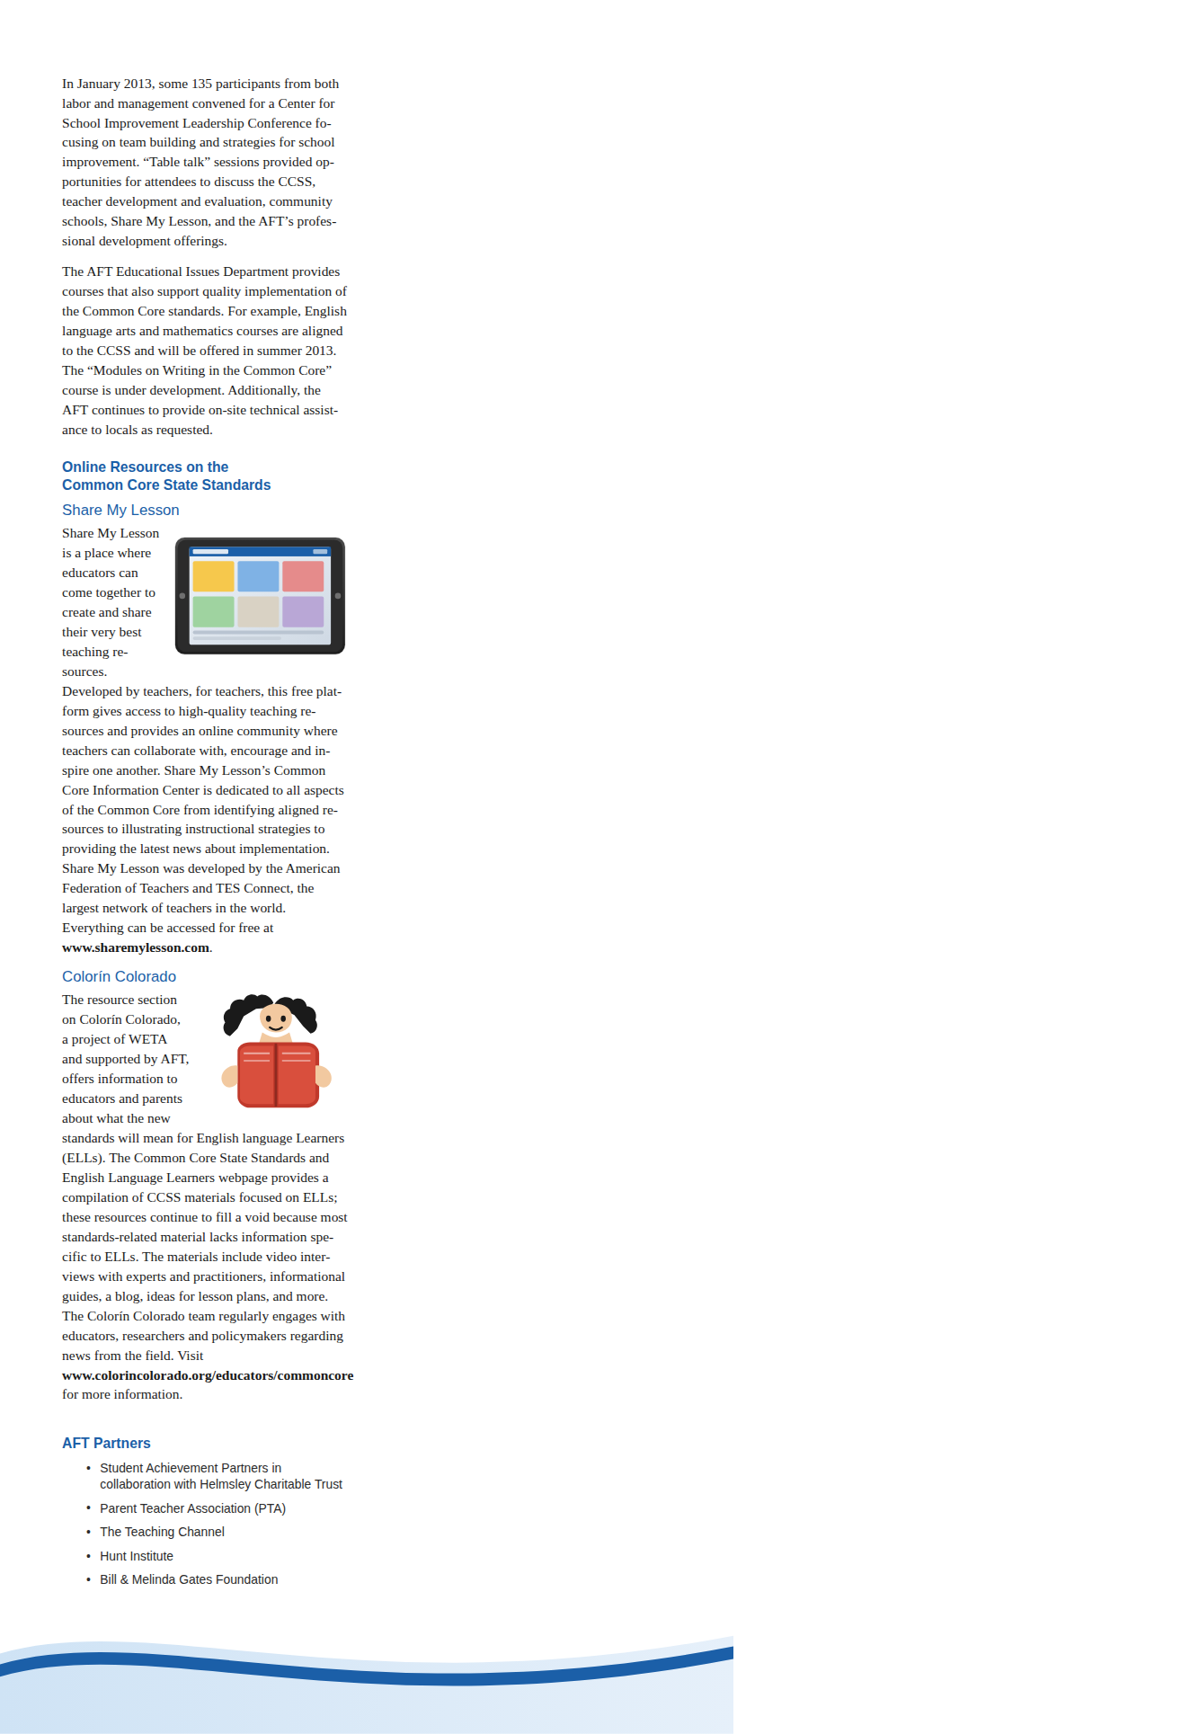In January 2013, some 135 participants from both labor and management convened for a Center for School Improvement Leadership Conference focusing on team building and strategies for school improvement. “Table talk” sessions provided opportunities for attendees to discuss the CCSS, teacher development and evaluation, community schools, Share My Lesson, and the AFT’s professional development offerings.
The AFT Educational Issues Department provides courses that also support quality implementation of the Common Core standards. For example, English language arts and mathematics courses are aligned to the CCSS and will be offered in summer 2013. The “Modules on Writing in the Common Core” course is under development. Additionally, the AFT continues to provide on-site technical assistance to locals as requested.
Online Resources on the
Common Core State Standards
Share My Lesson
Share My Lesson is a place where educators can come together to create and share their very best teaching resources. Developed by teachers, for teachers, this free platform gives access to high-quality teaching resources and provides an online community where teachers can collaborate with, encourage and inspire one another. Share My Lesson’s Common Core Information Center is dedicated to all aspects of the Common Core from identifying aligned resources to illustrating instructional strategies to providing the latest news about implementation. Share My Lesson was developed by the American Federation of Teachers and TES Connect, the largest network of teachers in the world. Everything can be accessed for free at www.sharemylesson.com.
Colorín Colorado
The resource section on Colorín Colorado, a project of WETA and supported by AFT, offers information to educators and parents about what the new standards will mean for English language Learners (ELLs). The Common Core State Standards and English Language Learners webpage provides a compilation of CCSS materials focused on ELLs; these resources continue to fill a void because most standards-related material lacks information specific to ELLs. The materials include video interviews with experts and practitioners, informational guides, a blog, ideas for lesson plans, and more. The Colorín Colorado team regularly engages with educators, researchers and policymakers regarding news from the field. Visit www.colorincolorado.org/educators/commoncore for more information.
AFT Partners
Student Achievement Partners in collaboration with Helmsley Charitable Trust
Parent Teacher Association (PTA)
The Teaching Channel
Hunt Institute
Bill & Melinda Gates Foundation